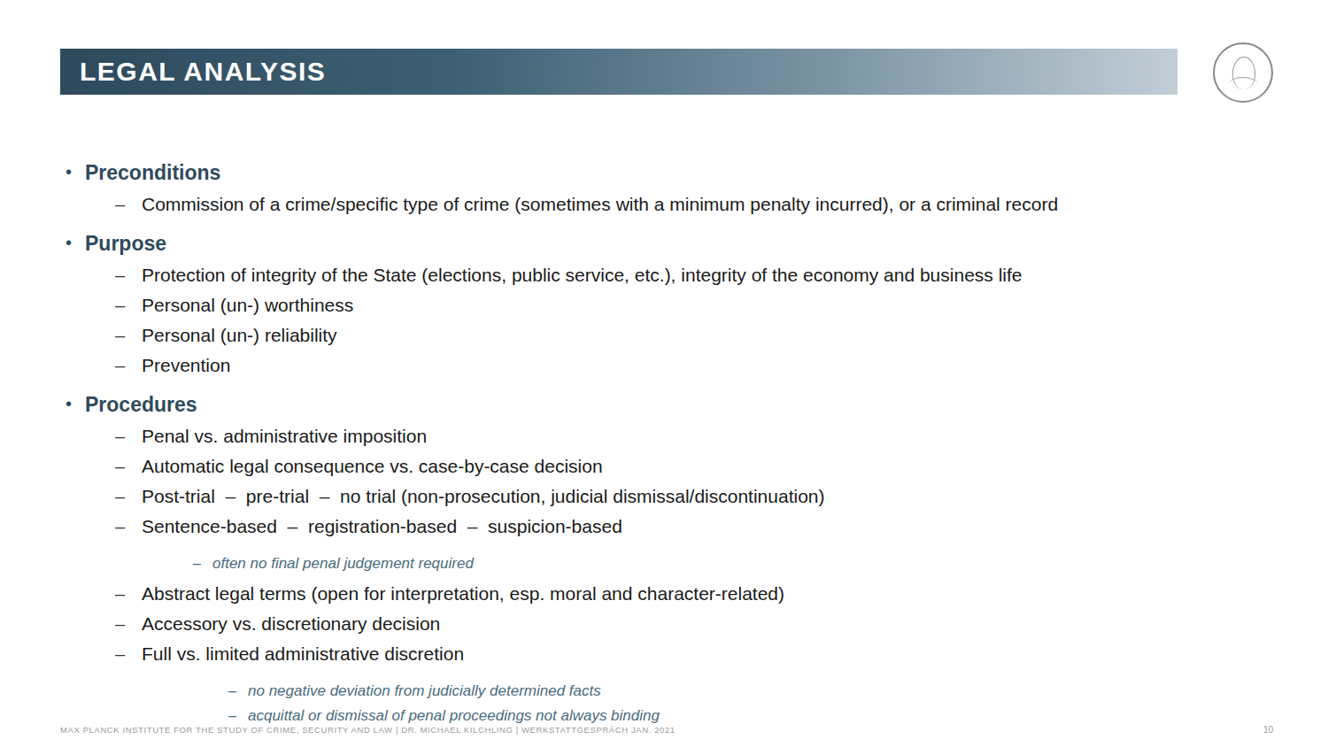LEGAL ANALYSIS
• Preconditions
–Commission of a crime/specific type of crime (sometimes with a minimum penalty incurred), or a criminal record
• Purpose
–Protection of integrity of the State (elections, public service, etc.), integrity of the economy and business life
–Personal (un-) worthiness
–Personal (un-) reliability
–Prevention
• Procedures
–Penal vs. administrative imposition
–Automatic legal consequence vs. case-by-case decision
–Post-trial – pre-trial – no trial (non-prosecution, judicial dismissal/discontinuation)
–Sentence-based – registration-based – suspicion-based
–often no final penal judgement required
–Abstract legal terms (open for interpretation, esp. moral and character-related)
–Accessory vs. discretionary decision
–Full vs. limited administrative discretion
–no negative deviation from judicially determined facts
–acquittal or dismissal of penal proceedings not always binding
Max Planck Institute for the Study of Crime, Security and Law | Dr. Michael Kilchling | Werkstattgespräch Jan. 2021
10